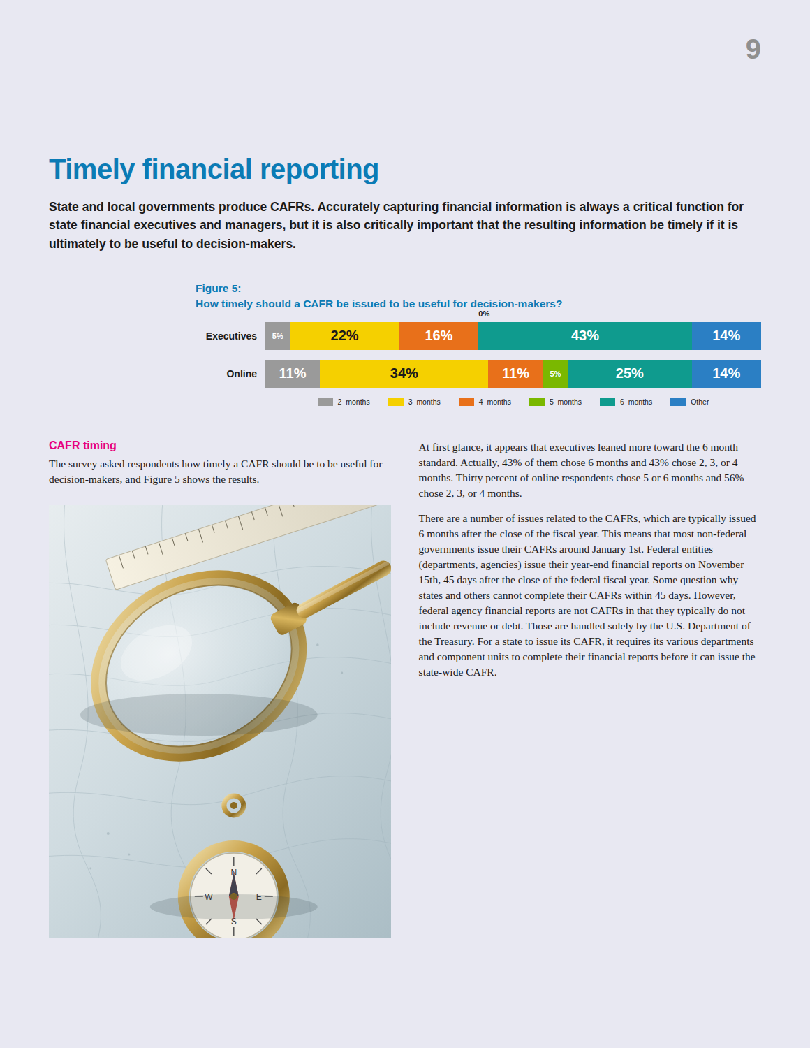9
Timely financial reporting
State and local governments produce CAFRs. Accurately capturing financial information is always a critical function for state financial executives and managers, but it is also critically important that the resulting information be timely if it is ultimately to be useful to decision-makers.
Figure 5:
How timely should a CAFR be issued to be useful for decision-makers?
0%
Executives
5%
22%
16%
43%
14%
Online
11%
34%
11%
5%
25%
14%
2 months
3 months
4 months
5 months
6 months
Other
CAFR timing
The survey asked respondents how timely a CAFR should be to be useful for decision-makers, and Figure 5 shows the results.
N S W E
At first glance, it appears that executives leaned more toward the 6 month standard. Actually, 43% of them chose 6 months and 43% chose 2, 3, or 4 months. Thirty percent of online respondents chose 5 or 6 months and 56% chose 2, 3, or 4 months.
There are a number of issues related to the CAFRs, which are typically issued 6 months after the close of the fiscal year. This means that most non-federal governments issue their CAFRs around January 1st. Federal entities (departments, agencies) issue their year-end financial reports on November 15th, 45 days after the close of the federal fiscal year. Some question why states and others cannot complete their CAFRs within 45 days. However, federal agency financial reports are not CAFRs in that they typically do not include revenue or debt. Those are handled solely by the U.S. Department of the Treasury. For a state to issue its CAFR, it requires its various departments and component units to complete their financial reports before it can issue the state-wide CAFR.